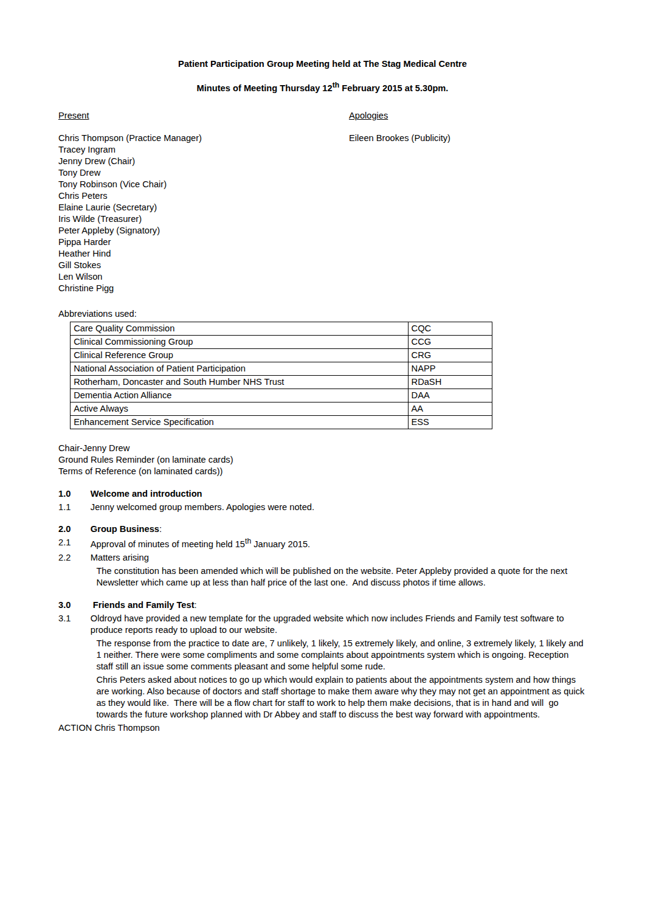Patient Participation Group Meeting held at The Stag Medical Centre
Minutes of Meeting Thursday 12th February 2015 at 5.30pm.
Present
Chris Thompson (Practice Manager)
Tracey Ingram
Jenny Drew (Chair)
Tony Drew
Tony Robinson (Vice Chair)
Chris Peters
Elaine Laurie (Secretary)
Iris Wilde (Treasurer)
Peter Appleby (Signatory)
Pippa Harder
Heather Hind
Gill Stokes
Len Wilson
Christine Pigg
Apologies
Eileen Brookes (Publicity)
Abbreviations used:
| Care Quality Commission | CQC |
| Clinical Commissioning Group | CCG |
| Clinical Reference Group | CRG |
| National Association of Patient Participation | NAPP |
| Rotherham, Doncaster and South Humber NHS Trust | RDaSH |
| Dementia Action Alliance | DAA |
| Active Always | AA |
| Enhancement Service Specification | ESS |
Chair-Jenny Drew
Ground Rules Reminder (on laminate cards)
Terms of Reference (on laminated cards))
1.0
Welcome and introduction
1.1
Jenny welcomed group members. Apologies were noted.
2.0
Group Business:
2.1
Approval of minutes of meeting held 15th January 2015.
2.2
Matters arising
The constitution has been amended which will be published on the website. Peter Appleby provided a quote for the next Newsletter which came up at less than half price of the last one. And discuss photos if time allows.
3.0
Friends and Family Test:
3.1
Oldroyd have provided a new template for the upgraded website which now includes Friends and Family test software to produce reports ready to upload to our website.
The response from the practice to date are, 7 unlikely, 1 likely, 15 extremely likely, and online, 3 extremely likely, 1 likely and 1 neither. There were some compliments and some complaints about appointments system which is ongoing. Reception staff still an issue some comments pleasant and some helpful some rude.
Chris Peters asked about notices to go up which would explain to patients about the appointments system and how things are working. Also because of doctors and staff shortage to make them aware why they may not get an appointment as quick as they would like. There will be a flow chart for staff to work to help them make decisions, that is in hand and will go towards the future workshop planned with Dr Abbey and staff to discuss the best way forward with appointments.
ACTION Chris Thompson